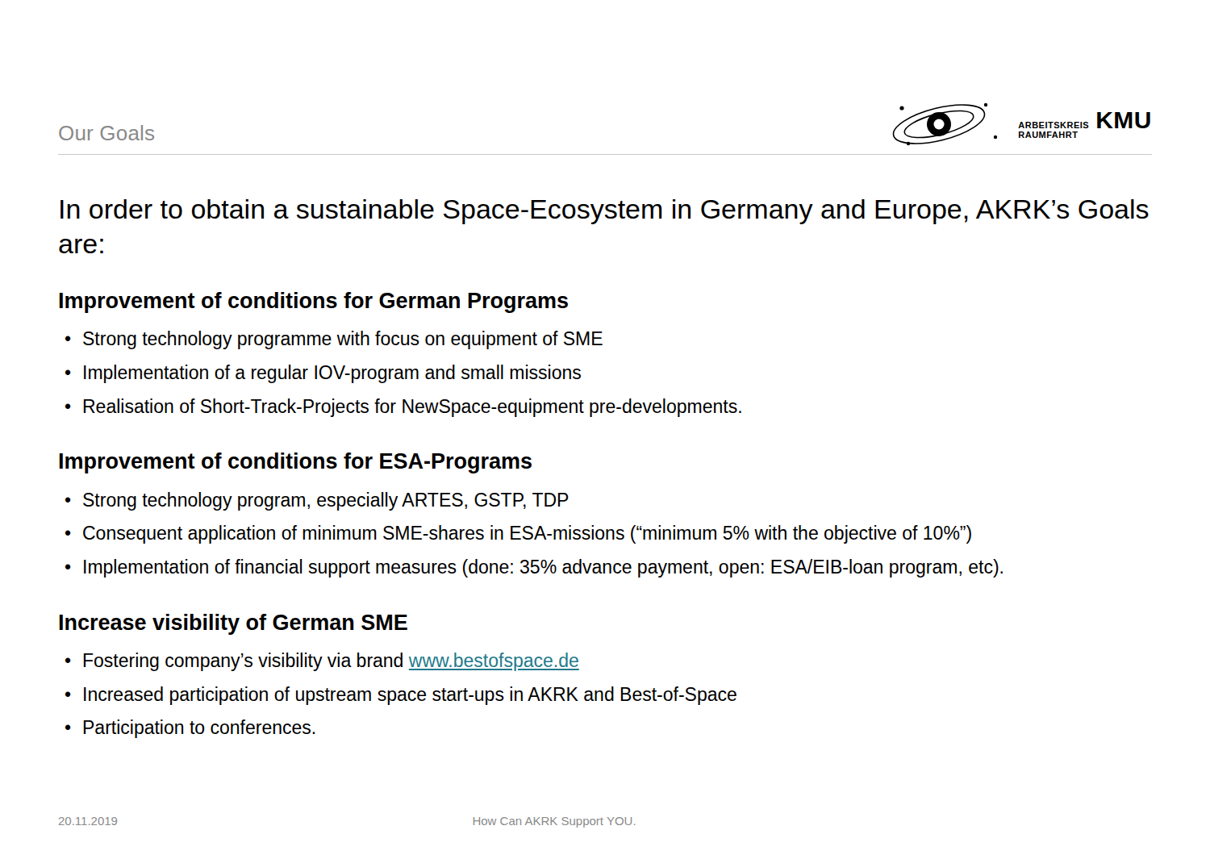Arbeitskreis Raumfahrt
KMU
Our Goals
In order to obtain a sustainable Space-Ecosystem in Germany and Europe, AKRK’s Goals are:
Improvement of conditions for German Programs
Strong technology programme with focus on equipment of SME
Implementation of a regular IOV-program and small missions
Realisation of Short-Track-Projects for NewSpace-equipment pre-developments.
Improvement of conditions for ESA-Programs
Strong technology program, especially ARTES, GSTP, TDP
Consequent application of minimum SME-shares in ESA-missions (“minimum 5% with the objective of 10%”)
Implementation of financial support measures (done: 35% advance payment, open: ESA/EIB-loan program, etc).
Increase visibility of German SME
Fostering company’s visibility via brand www.bestofspace.de
Increased participation of upstream space start-ups in AKRK and Best-of-Space
Participation to conferences.
20.11.2019
How Can AKRK Support YOU.